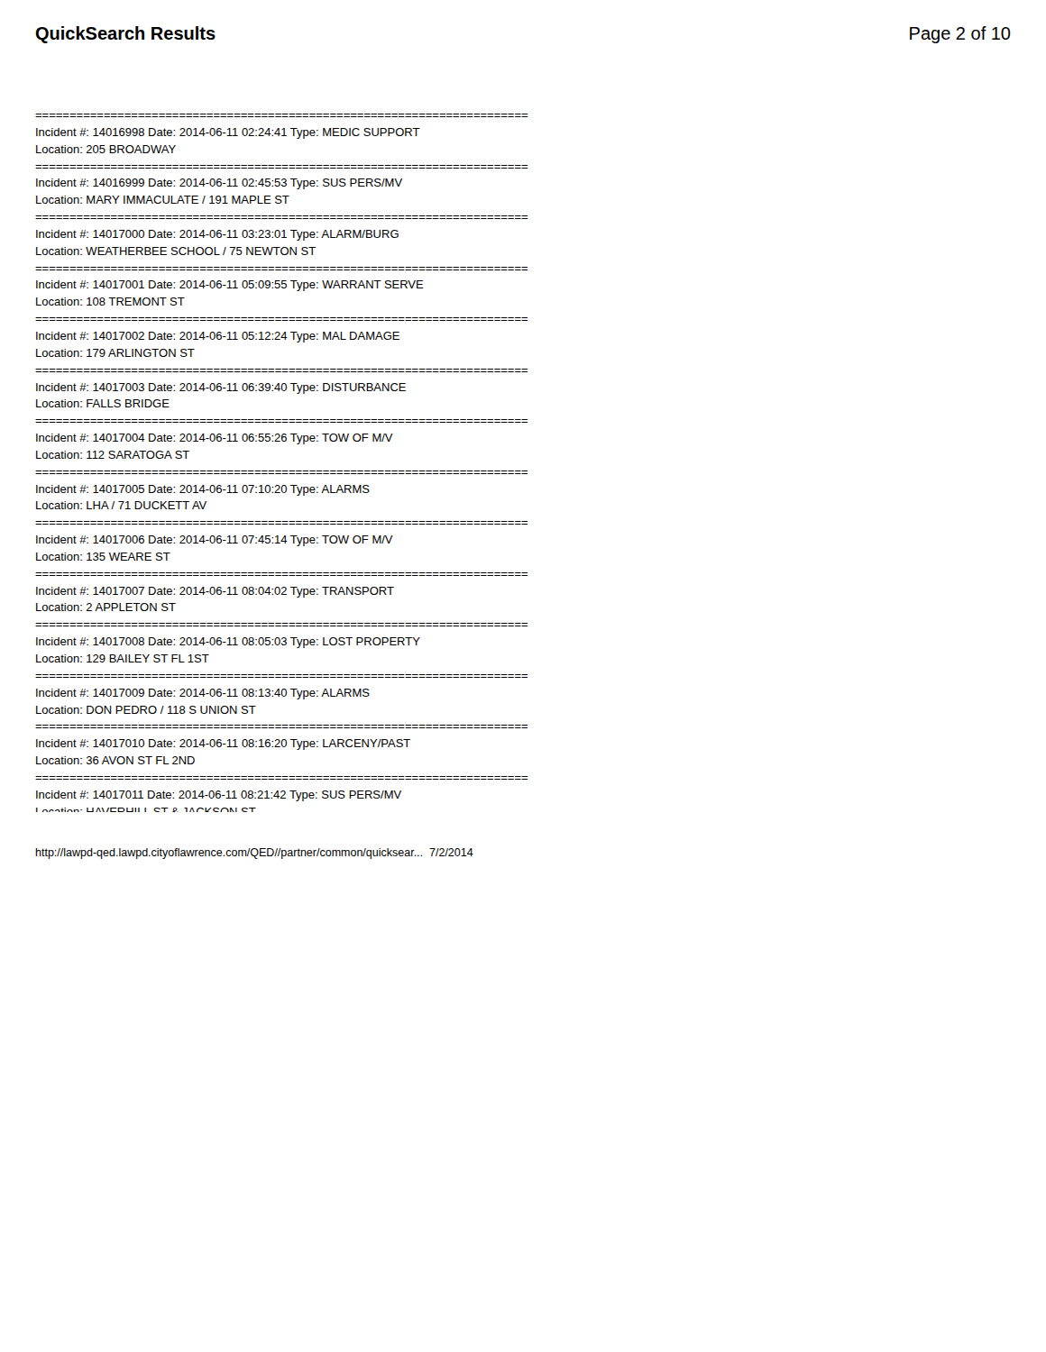QuickSearch Results Page 2 of 10
========================================================================
Incident #: 14016998 Date: 2014-06-11 02:24:41 Type: MEDIC SUPPORT
Location: 205 BROADWAY
========================================================================
Incident #: 14016999 Date: 2014-06-11 02:45:53 Type: SUS PERS/MV
Location: MARY IMMACULATE / 191 MAPLE ST
========================================================================
Incident #: 14017000 Date: 2014-06-11 03:23:01 Type: ALARM/BURG
Location: WEATHERBEE SCHOOL / 75 NEWTON ST
========================================================================
Incident #: 14017001 Date: 2014-06-11 05:09:55 Type: WARRANT SERVE
Location: 108 TREMONT ST
========================================================================
Incident #: 14017002 Date: 2014-06-11 05:12:24 Type: MAL DAMAGE
Location: 179 ARLINGTON ST
========================================================================
Incident #: 14017003 Date: 2014-06-11 06:39:40 Type: DISTURBANCE
Location: FALLS BRIDGE
========================================================================
Incident #: 14017004 Date: 2014-06-11 06:55:26 Type: TOW OF M/V
Location: 112 SARATOGA ST
========================================================================
Incident #: 14017005 Date: 2014-06-11 07:10:20 Type: ALARMS
Location: LHA / 71 DUCKETT AV
========================================================================
Incident #: 14017006 Date: 2014-06-11 07:45:14 Type: TOW OF M/V
Location: 135 WEARE ST
========================================================================
Incident #: 14017007 Date: 2014-06-11 08:04:02 Type: TRANSPORT
Location: 2 APPLETON ST
========================================================================
Incident #: 14017008 Date: 2014-06-11 08:05:03 Type: LOST PROPERTY
Location: 129 BAILEY ST FL 1ST
========================================================================
Incident #: 14017009 Date: 2014-06-11 08:13:40 Type: ALARMS
Location: DON PEDRO / 118 S UNION ST
========================================================================
Incident #: 14017010 Date: 2014-06-11 08:16:20 Type: LARCENY/PAST
Location: 36 AVON ST FL 2ND
========================================================================
Incident #: 14017011 Date: 2014-06-11 08:21:42 Type: SUS PERS/MV
Location: HAVERHILL ST & JACKSON ST
http://lawpd-qed.lawpd.cityoflawrence.com/QED//partner/common/quicksear... 7/2/2014